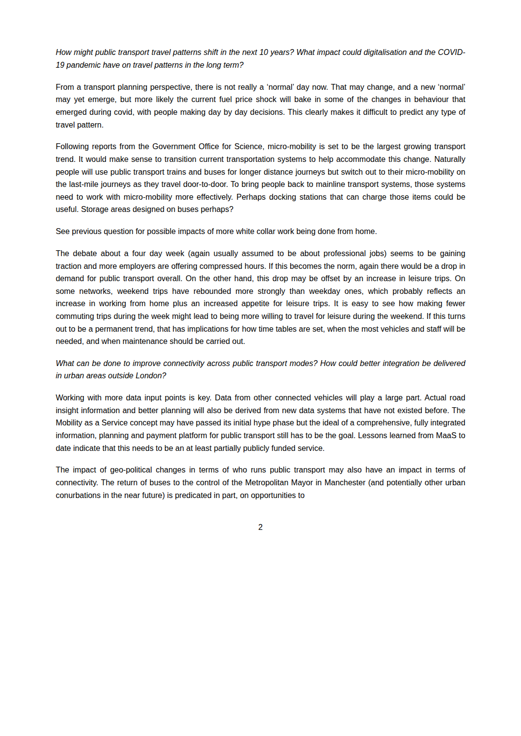How might public transport travel patterns shift in the next 10 years? What impact could digitalisation and the COVID-19 pandemic have on travel patterns in the long term?
From a transport planning perspective, there is not really a ‘normal’ day now. That may change, and a new ‘normal’ may yet emerge, but more likely the current fuel price shock will bake in some of the changes in behaviour that emerged during covid, with people making day by day decisions. This clearly makes it difficult to predict any type of travel pattern.
Following reports from the Government Office for Science, micro-mobility is set to be the largest growing transport trend. It would make sense to transition current transportation systems to help accommodate this change. Naturally people will use public transport trains and buses for longer distance journeys but switch out to their micro-mobility on the last-mile journeys as they travel door-to-door. To bring people back to mainline transport systems, those systems need to work with micro-mobility more effectively. Perhaps docking stations that can charge those items could be useful. Storage areas designed on buses perhaps?
See previous question for possible impacts of more white collar work being done from home.
The debate about a four day week (again usually assumed to be about professional jobs) seems to be gaining traction and more employers are offering compressed hours. If this becomes the norm, again there would be a drop in demand for public transport overall. On the other hand, this drop may be offset by an increase in leisure trips. On some networks, weekend trips have rebounded more strongly than weekday ones, which probably reflects an increase in working from home plus an increased appetite for leisure trips. It is easy to see how making fewer commuting trips during the week might lead to being more willing to travel for leisure during the weekend. If this turns out to be a permanent trend, that has implications for how time tables are set, when the most vehicles and staff will be needed, and when maintenance should be carried out.
What can be done to improve connectivity across public transport modes? How could better integration be delivered in urban areas outside London?
Working with more data input points is key. Data from other connected vehicles will play a large part. Actual road insight information and better planning will also be derived from new data systems that have not existed before. The Mobility as a Service concept may have passed its initial hype phase but the ideal of a comprehensive, fully integrated information, planning and payment platform for public transport still has to be the goal. Lessons learned from MaaS to date indicate that this needs to be an at least partially publicly funded service.
The impact of geo-political changes in terms of who runs public transport may also have an impact in terms of connectivity. The return of buses to the control of the Metropolitan Mayor in Manchester (and potentially other urban conurbations in the near future) is predicated in part, on opportunities to
2